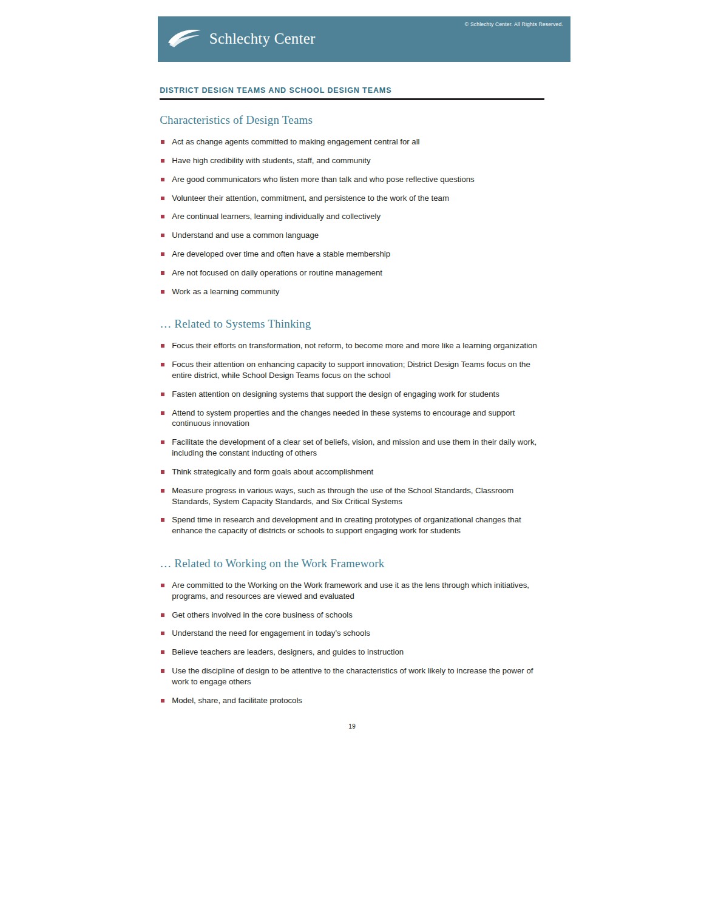© Schlechty Center. All Rights Reserved.
Schlechty Center
District Design Teams and School Design Teams
Characteristics of Design Teams
Act as change agents committed to making engagement central for all
Have high credibility with students, staff, and community
Are good communicators who listen more than talk and who pose reflective questions
Volunteer their attention, commitment, and persistence to the work of the team
Are continual learners, learning individually and collectively
Understand and use a common language
Are developed over time and often have a stable membership
Are not focused on daily operations or routine management
Work as a learning community
… Related to Systems Thinking
Focus their efforts on transformation, not reform, to become more and more like a learning organization
Focus their attention on enhancing capacity to support innovation; District Design Teams focus on the entire district, while School Design Teams focus on the school
Fasten attention on designing systems that support the design of engaging work for students
Attend to system properties and the changes needed in these systems to encourage and support continuous innovation
Facilitate the development of a clear set of beliefs, vision, and mission and use them in their daily work, including the constant inducting of others
Think strategically and form goals about accomplishment
Measure progress in various ways, such as through the use of the School Standards, Classroom Standards, System Capacity Standards, and Six Critical Systems
Spend time in research and development and in creating prototypes of organizational changes that enhance the capacity of districts or schools to support engaging work for students
… Related to Working on the Work Framework
Are committed to the Working on the Work framework and use it as the lens through which initiatives, programs, and resources are viewed and evaluated
Get others involved in the core business of schools
Understand the need for engagement in today’s schools
Believe teachers are leaders, designers, and guides to instruction
Use the discipline of design to be attentive to the characteristics of work likely to increase the power of work to engage others
Model, share, and facilitate protocols
19